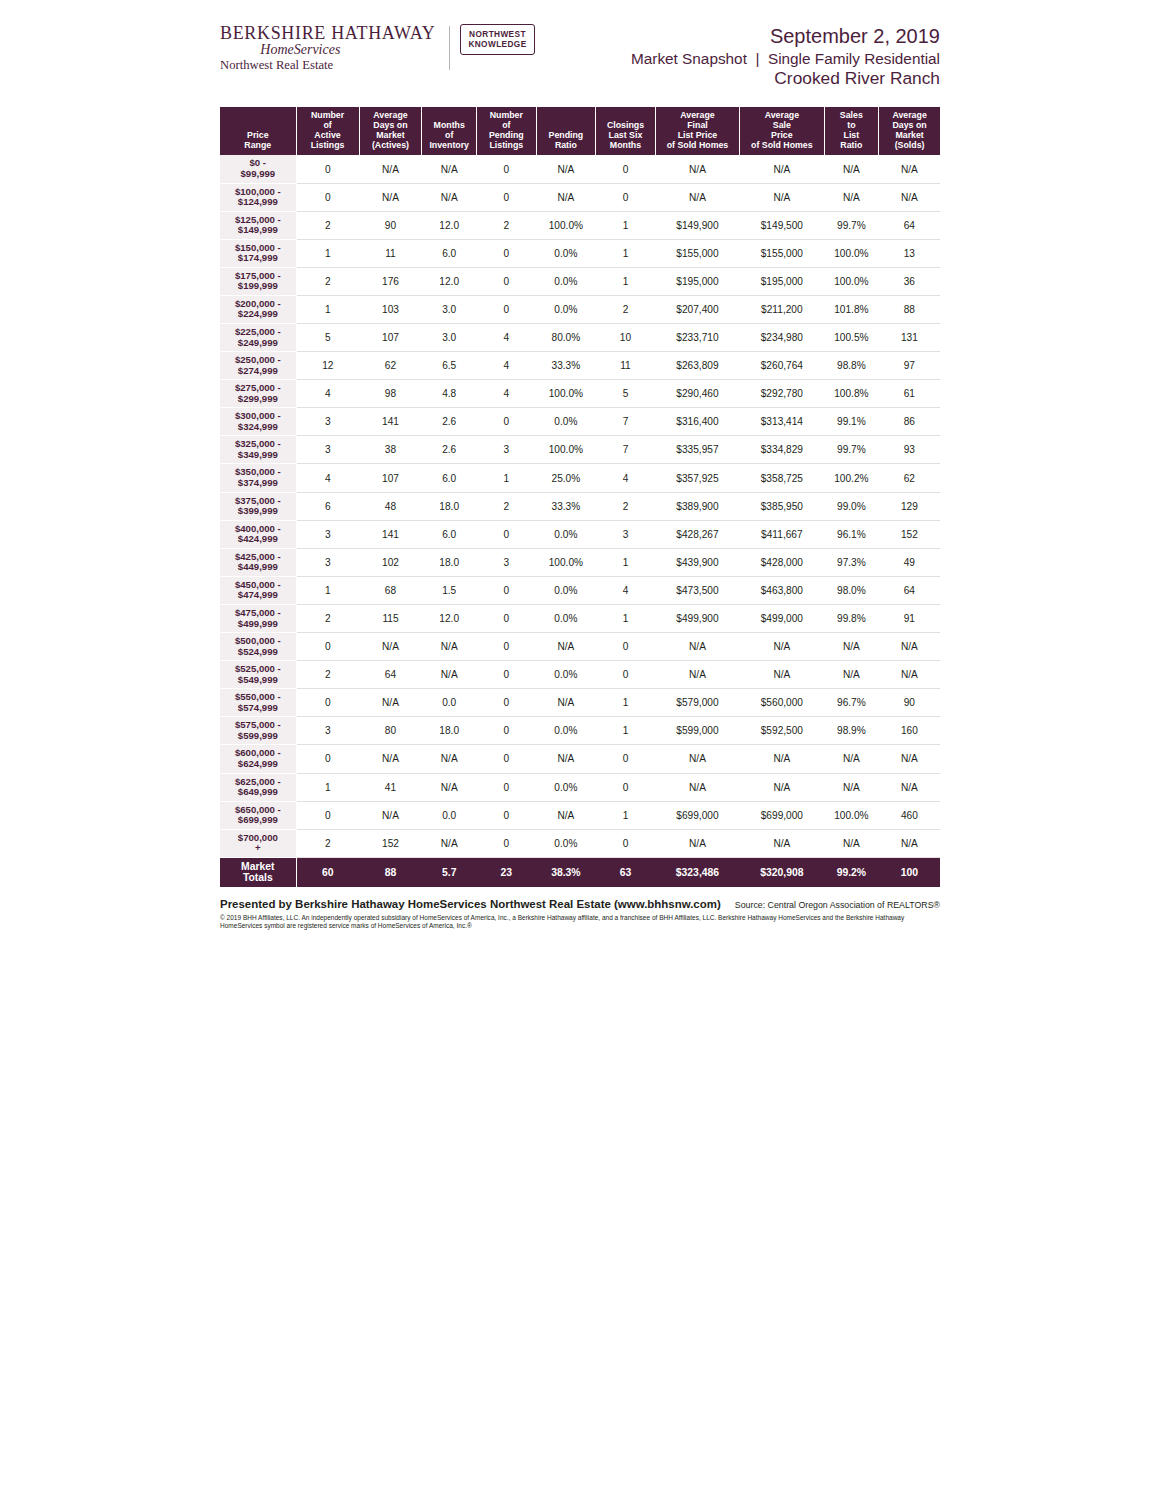BERKSHIRE HATHAWAY
HomeServices
Northwest Real Estate
NORTHWEST
KNOWLEDGE
September 2, 2019
Market Snapshot | Single Family Residential
Crooked River Ranch
| Price Range | Number of Active Listings | Average Days on Market (Actives) | Months of Inventory | Number of Pending Listings | Pending Ratio | Closings Last Six Months | Average Final List Price of Sold Homes | Average Sale Price of Sold Homes | Sales to List Ratio | Average Days on Market (Solds) |
| --- | --- | --- | --- | --- | --- | --- | --- | --- | --- | --- |
| $0 - $99,999 | 0 | N/A | N/A | 0 | N/A | 0 | N/A | N/A | N/A | N/A |
| $100,000 - $124,999 | 0 | N/A | N/A | 0 | N/A | 0 | N/A | N/A | N/A | N/A |
| $125,000 - $149,999 | 2 | 90 | 12.0 | 2 | 100.0% | 1 | $149,900 | $149,500 | 99.7% | 64 |
| $150,000 - $174,999 | 1 | 11 | 6.0 | 0 | 0.0% | 1 | $155,000 | $155,000 | 100.0% | 13 |
| $175,000 - $199,999 | 2 | 176 | 12.0 | 0 | 0.0% | 1 | $195,000 | $195,000 | 100.0% | 36 |
| $200,000 - $224,999 | 1 | 103 | 3.0 | 0 | 0.0% | 2 | $207,400 | $211,200 | 101.8% | 88 |
| $225,000 - $249,999 | 5 | 107 | 3.0 | 4 | 80.0% | 10 | $233,710 | $234,980 | 100.5% | 131 |
| $250,000 - $274,999 | 12 | 62 | 6.5 | 4 | 33.3% | 11 | $263,809 | $260,764 | 98.8% | 97 |
| $275,000 - $299,999 | 4 | 98 | 4.8 | 4 | 100.0% | 5 | $290,460 | $292,780 | 100.8% | 61 |
| $300,000 - $324,999 | 3 | 141 | 2.6 | 0 | 0.0% | 7 | $316,400 | $313,414 | 99.1% | 86 |
| $325,000 - $349,999 | 3 | 38 | 2.6 | 3 | 100.0% | 7 | $335,957 | $334,829 | 99.7% | 93 |
| $350,000 - $374,999 | 4 | 107 | 6.0 | 1 | 25.0% | 4 | $357,925 | $358,725 | 100.2% | 62 |
| $375,000 - $399,999 | 6 | 48 | 18.0 | 2 | 33.3% | 2 | $389,900 | $385,950 | 99.0% | 129 |
| $400,000 - $424,999 | 3 | 141 | 6.0 | 0 | 0.0% | 3 | $428,267 | $411,667 | 96.1% | 152 |
| $425,000 - $449,999 | 3 | 102 | 18.0 | 3 | 100.0% | 1 | $439,900 | $428,000 | 97.3% | 49 |
| $450,000 - $474,999 | 1 | 68 | 1.5 | 0 | 0.0% | 4 | $473,500 | $463,800 | 98.0% | 64 |
| $475,000 - $499,999 | 2 | 115 | 12.0 | 0 | 0.0% | 1 | $499,900 | $499,000 | 99.8% | 91 |
| $500,000 - $524,999 | 0 | N/A | N/A | 0 | N/A | 0 | N/A | N/A | N/A | N/A |
| $525,000 - $549,999 | 2 | 64 | N/A | 0 | 0.0% | 0 | N/A | N/A | N/A | N/A |
| $550,000 - $574,999 | 0 | N/A | 0.0 | 0 | N/A | 1 | $579,000 | $560,000 | 96.7% | 90 |
| $575,000 - $599,999 | 3 | 80 | 18.0 | 0 | 0.0% | 1 | $599,000 | $592,500 | 98.9% | 160 |
| $600,000 - $624,999 | 0 | N/A | N/A | 0 | N/A | 0 | N/A | N/A | N/A | N/A |
| $625,000 - $649,999 | 1 | 41 | N/A | 0 | 0.0% | 0 | N/A | N/A | N/A | N/A |
| $650,000 - $699,999 | 0 | N/A | 0.0 | 0 | N/A | 1 | $699,000 | $699,000 | 100.0% | 460 |
| $700,000 + | 2 | 152 | N/A | 0 | 0.0% | 0 | N/A | N/A | N/A | N/A |
| Market Totals | 60 | 88 | 5.7 | 23 | 38.3% | 63 | $323,486 | $320,908 | 99.2% | 100 |
Presented by Berkshire Hathaway HomeServices Northwest Real Estate (www.bhhsnw.com)
Source: Central Oregon Association of REALTORS®
© 2019 BHH Affiliates, LLC. An independently operated subsidiary of HomeServices of America, Inc., a Berkshire Hathaway affiliate, and a franchisee of BHH Affiliates, LLC. Berkshire Hathaway HomeServices and the Berkshire Hathaway HomeServices symbol are registered service marks of HomeServices of America, Inc.®